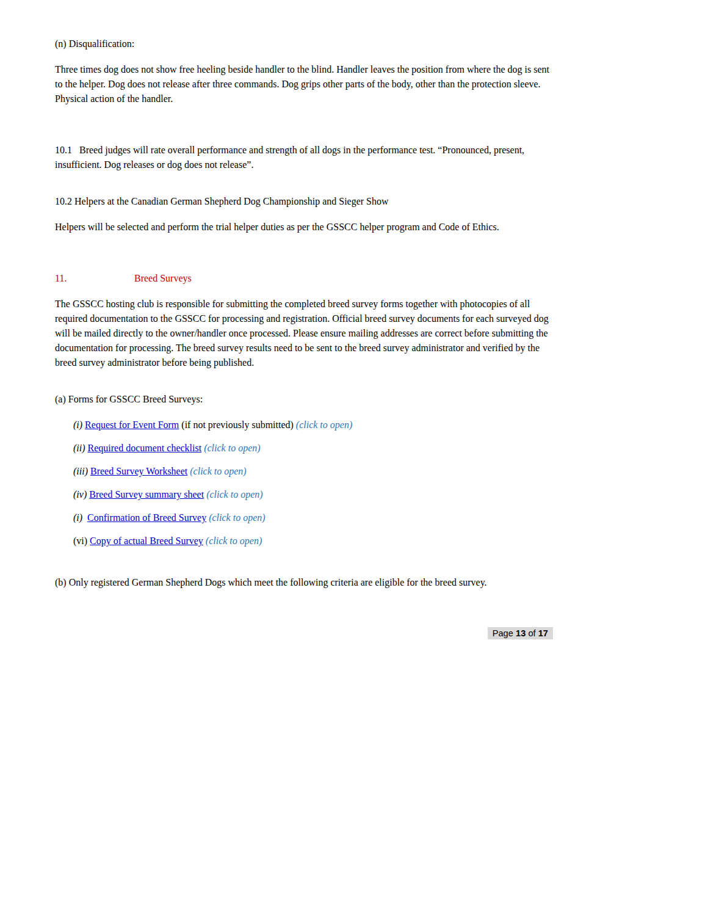(n) Disqualification:
Three times dog does not show free heeling beside handler to the blind. Handler leaves the position from where the dog is sent to the helper. Dog does not release after three commands. Dog grips other parts of the body, other than the protection sleeve. Physical action of the handler.
10.1 Breed judges will rate overall performance and strength of all dogs in the performance test. “Pronounced, present, insufficient. Dog releases or dog does not release”.
10.2 Helpers at the Canadian German Shepherd Dog Championship and Sieger Show
Helpers will be selected and perform the trial helper duties as per the GSSCC helper program and Code of Ethics.
11. Breed Surveys
The GSSCC hosting club is responsible for submitting the completed breed survey forms together with photocopies of all required documentation to the GSSCC for processing and registration. Official breed survey documents for each surveyed dog will be mailed directly to the owner/handler once processed. Please ensure mailing addresses are correct before submitting the documentation for processing. The breed survey results need to be sent to the breed survey administrator and verified by the breed survey administrator before being published.
(a) Forms for GSSCC Breed Surveys:
(i) Request for Event Form (if not previously submitted) (click to open)
(ii) Required document checklist (click to open)
(iii) Breed Survey Worksheet (click to open)
(iv) Breed Survey summary sheet (click to open)
(i) Confirmation of Breed Survey (click to open)
(vi) Copy of actual Breed Survey (click to open)
(b) Only registered German Shepherd Dogs which meet the following criteria are eligible for the breed survey.
Page 13 of 17